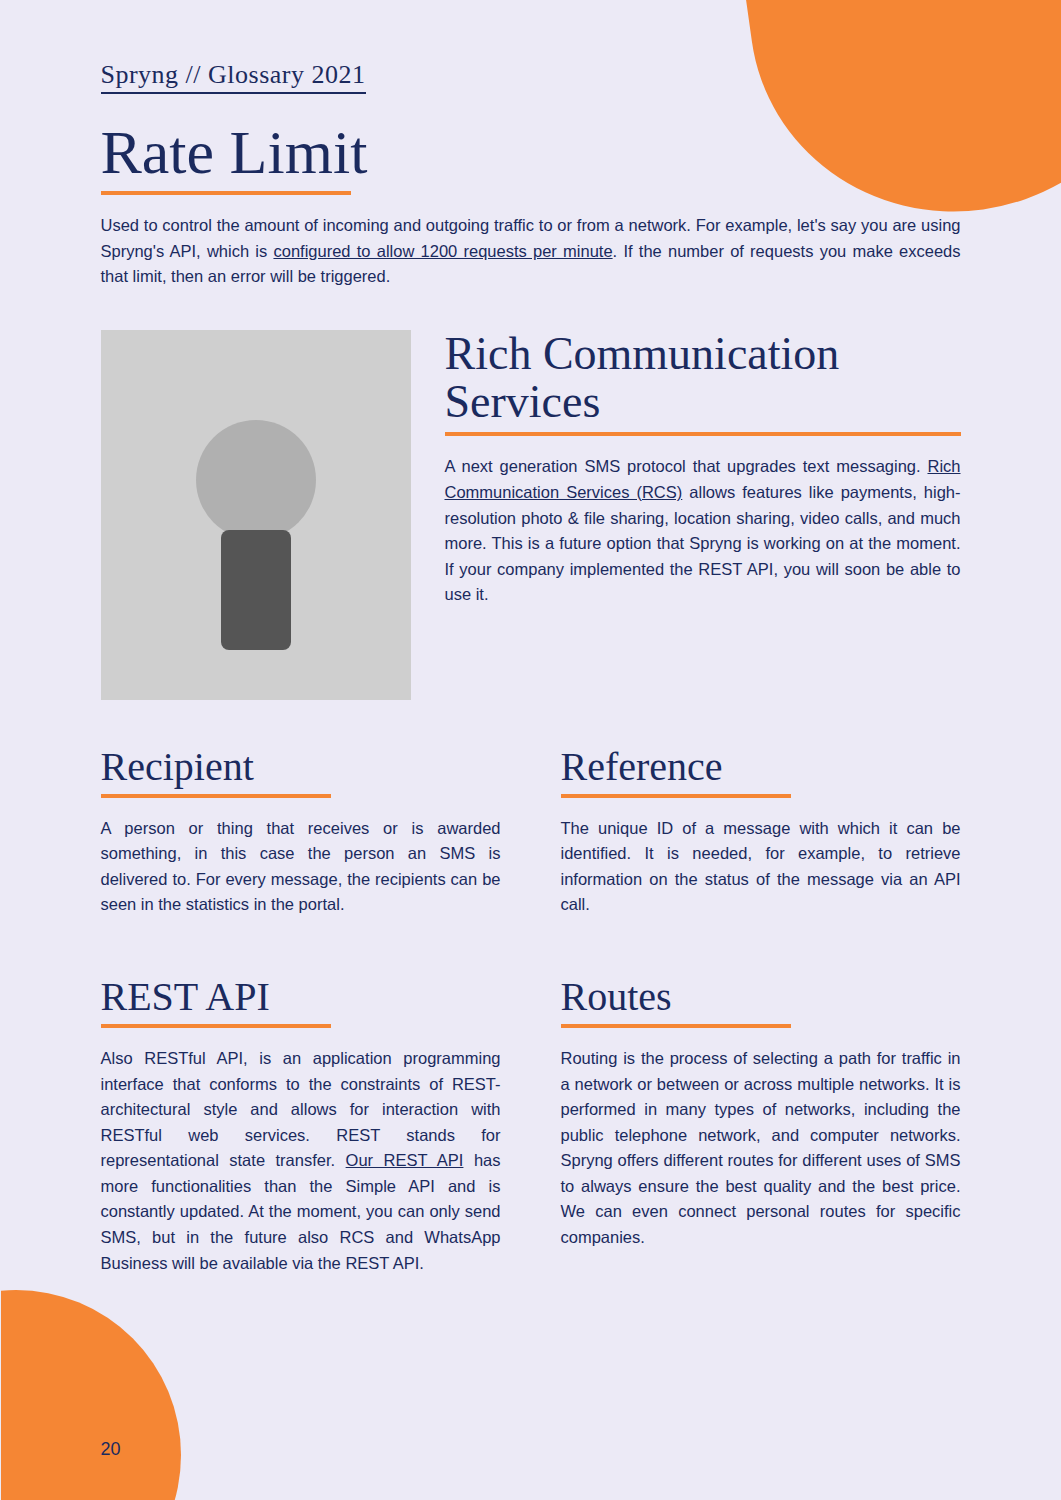Spryng // Glossary 2021
Rate Limit
Used to control the amount of incoming and outgoing traffic to or from a network. For example, let's say you are using Spryng's API, which is configured to allow 1200 requests per minute. If the number of requests you make exceeds that limit, then an error will be triggered.
Rich Communication Services
A next generation SMS protocol that upgrades text messaging. Rich Communication Services (RCS) allows features like payments, high-resolution photo & file sharing, location sharing, video calls, and much more. This is a future option that Spryng is working on at the moment. If your company implemented the REST API, you will soon be able to use it.
Recipient
A person or thing that receives or is awarded something, in this case the person an SMS is delivered to. For every message, the recipients can be seen in the statistics in the portal.
Reference
The unique ID of a message with which it can be identified. It is needed, for example, to retrieve information on the status of the message via an API call.
REST API
Also RESTful API, is an application programming interface that conforms to the constraints of REST-architectural style and allows for interaction with RESTful web services. REST stands for representational state transfer. Our REST API has more functionalities than the Simple API and is constantly updated. At the moment, you can only send SMS, but in the future also RCS and WhatsApp Business will be available via the REST API.
Routes
Routing is the process of selecting a path for traffic in a network or between or across multiple networks. It is performed in many types of networks, including the public telephone network, and computer networks. Spryng offers different routes for different uses of SMS to always ensure the best quality and the best price. We can even connect personal routes for specific companies.
20